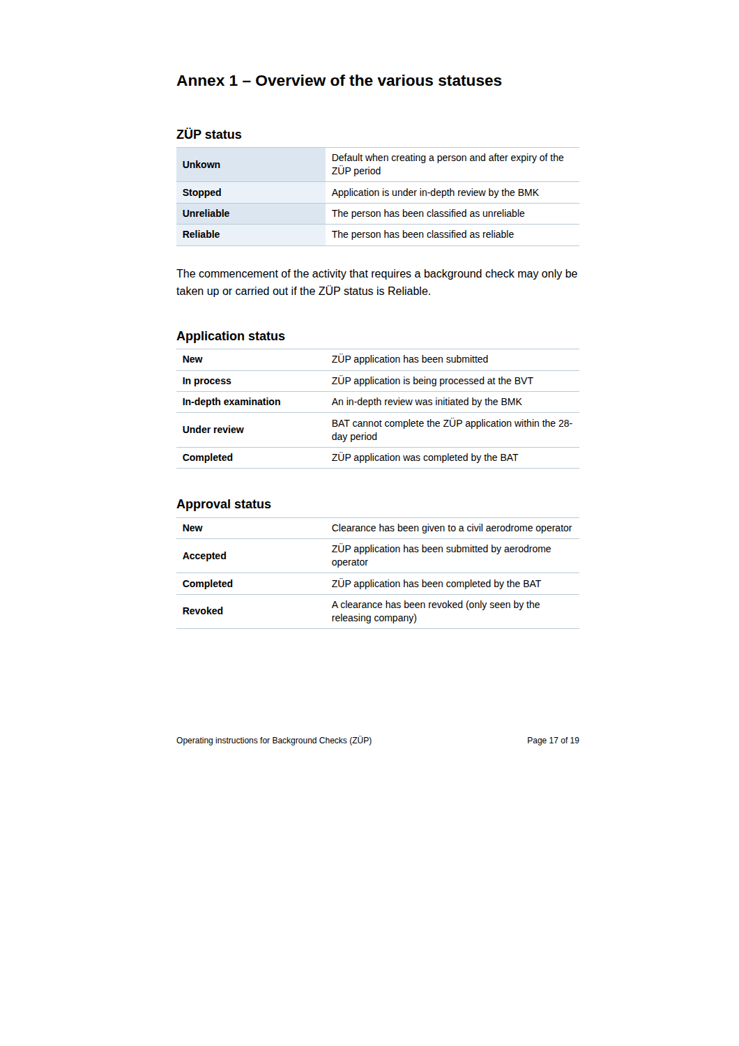Annex 1 – Overview of the various statuses
ZÜP status
| Unkown | Default when creating a person and after expiry of the ZÜP period |
| Stopped | Application is under in-depth review by the BMK |
| Unreliable | The person has been classified as unreliable |
| Reliable | The person has been classified as reliable |
The commencement of the activity that requires a background check may only be taken up or carried out if the ZÜP status is Reliable.
Application status
| New | ZÜP application has been submitted |
| In process | ZÜP application is being processed at the BVT |
| In-depth examination | An in-depth review was initiated by the BMK |
| Under review | BAT cannot complete the ZÜP application within the 28-day period |
| Completed | ZÜP application was completed by the BAT |
Approval status
| New | Clearance has been given to a civil aerodrome operator |
| Accepted | ZÜP application has been submitted by aerodrome operator |
| Completed | ZÜP application has been completed by the BAT |
| Revoked | A clearance has been revoked (only seen by the releasing company) |
Operating instructions for Background Checks (ZÜP) Page 17 of 19